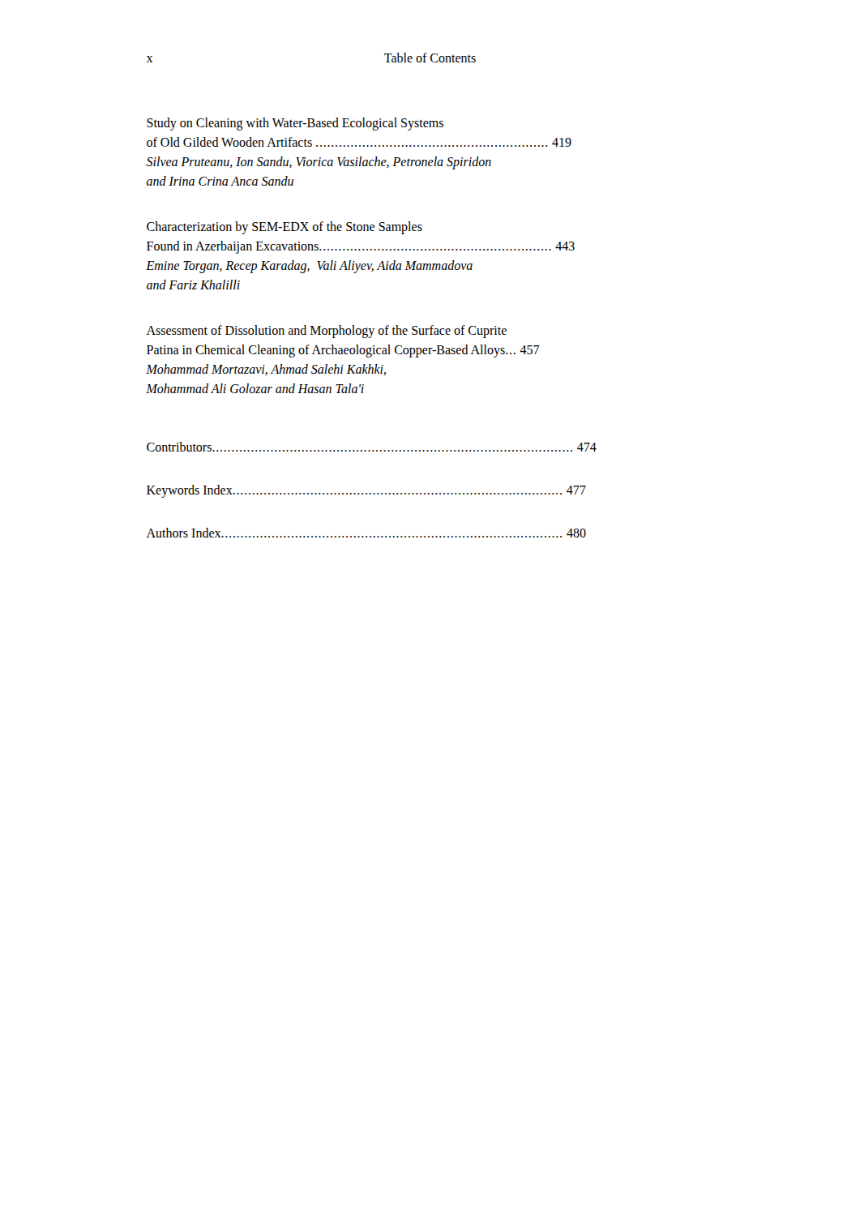x Table of Contents
Study on Cleaning with Water-Based Ecological Systems
of Old Gilded Wooden Artifacts ............................................................ 419
Silvea Pruteanu, Ion Sandu, Viorica Vasilache, Petronela Spiridon
and Irina Crina Anca Sandu
Characterization by SEM-EDX of the Stone Samples
Found in Azerbaijan Excavations............................................................ 443
Emine Torgan, Recep Karadag, Vali Aliyev, Aida Mammadova
and Fariz Khalilli
Assessment of Dissolution and Morphology of the Surface of Cuprite
Patina in Chemical Cleaning of Archaeological Copper-Based Alloys... 457
Mohammad Mortazavi, Ahmad Salehi Kakhki,
Mohammad Ali Golozar and Hasan Tala'i
Contributors............................................................................................. 474
Keywords Index..................................................................................... 477
Authors Index........................................................................................ 480